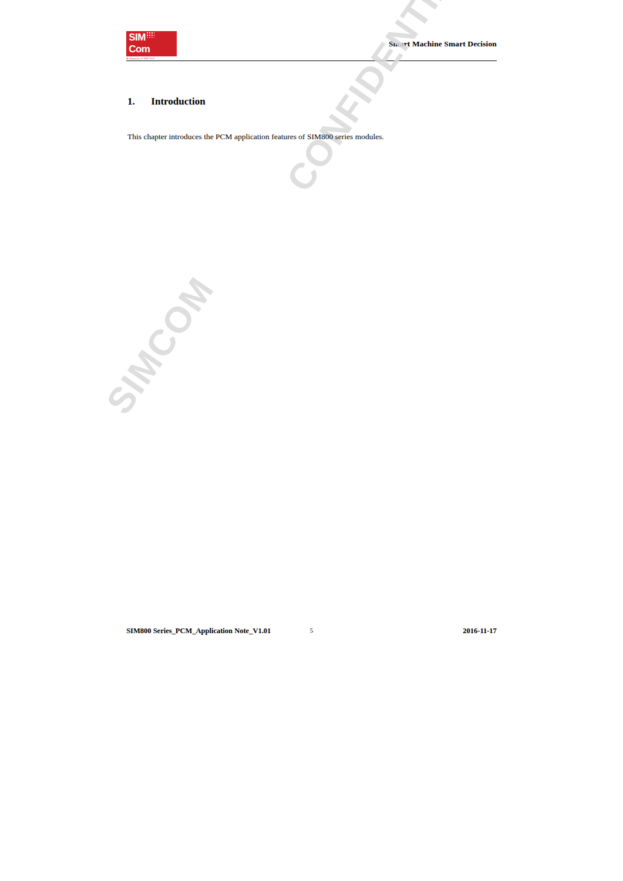SIM Com
A company of SIM Tech
Smart Machine Smart Decision
CONFIDENTIAL FILE
SIMCOM
1. Introduction
This chapter introduces the PCM application features of SIM800 series modules.
SIM800 Series_PCM_Application Note_V1.01 5 2016-11-17